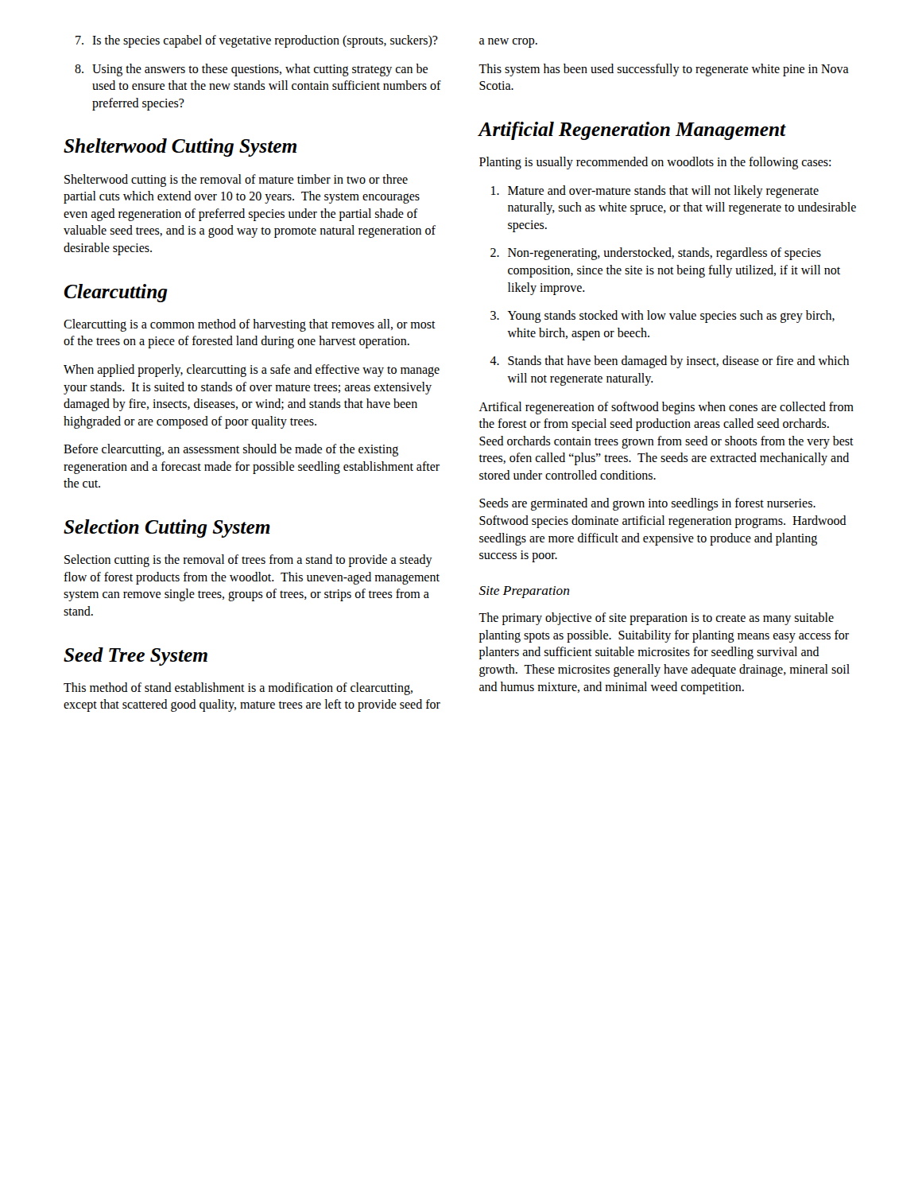Is the species capabel of vegetative reproduction (sprouts, suckers)?
Using the answers to these questions, what cutting strategy can be used to ensure that the new stands will contain sufficient numbers of preferred species?
Shelterwood Cutting System
Shelterwood cutting is the removal of mature timber in two or three partial cuts which extend over 10 to 20 years. The system encourages even aged regeneration of preferred species under the partial shade of valuable seed trees, and is a good way to promote natural regeneration of desirable species.
Clearcutting
Clearcutting is a common method of harvesting that removes all, or most of the trees on a piece of forested land during one harvest operation.
When applied properly, clearcutting is a safe and effective way to manage your stands. It is suited to stands of over mature trees; areas extensively damaged by fire, insects, diseases, or wind; and stands that have been highgraded or are composed of poor quality trees.
Before clearcutting, an assessment should be made of the existing regeneration and a forecast made for possible seedling establishment after the cut.
Selection Cutting System
Selection cutting is the removal of trees from a stand to provide a steady flow of forest products from the woodlot. This uneven-aged management system can remove single trees, groups of trees, or strips of trees from a stand.
Seed Tree System
This method of stand establishment is a modification of clearcutting, except that scattered good quality, mature trees are left to provide seed for a new crop.
This system has been used successfully to regenerate white pine in Nova Scotia.
Artificial Regeneration Management
Planting is usually recommended on woodlots in the following cases:
Mature and over-mature stands that will not likely regenerate naturally, such as white spruce, or that will regenerate to undesirable species.
Non-regenerating, understocked, stands, regardless of species composition, since the site is not being fully utilized, if it will not likely improve.
Young stands stocked with low value species such as grey birch, white birch, aspen or beech.
Stands that have been damaged by insect, disease or fire and which will not regenerate naturally.
Artifical regenereation of softwood begins when cones are collected from the forest or from special seed production areas called seed orchards. Seed orchards contain trees grown from seed or shoots from the very best trees, ofen called “plus” trees. The seeds are extracted mechanically and stored under controlled conditions.
Seeds are germinated and grown into seedlings in forest nurseries. Softwood species dominate artificial regeneration programs. Hardwood seedlings are more difficult and expensive to produce and planting success is poor.
Site Preparation
The primary objective of site preparation is to create as many suitable planting spots as possible. Suitability for planting means easy access for planters and sufficient suitable microsites for seedling survival and growth. These microsites generally have adequate drainage, mineral soil and humus mixture, and minimal weed competition.